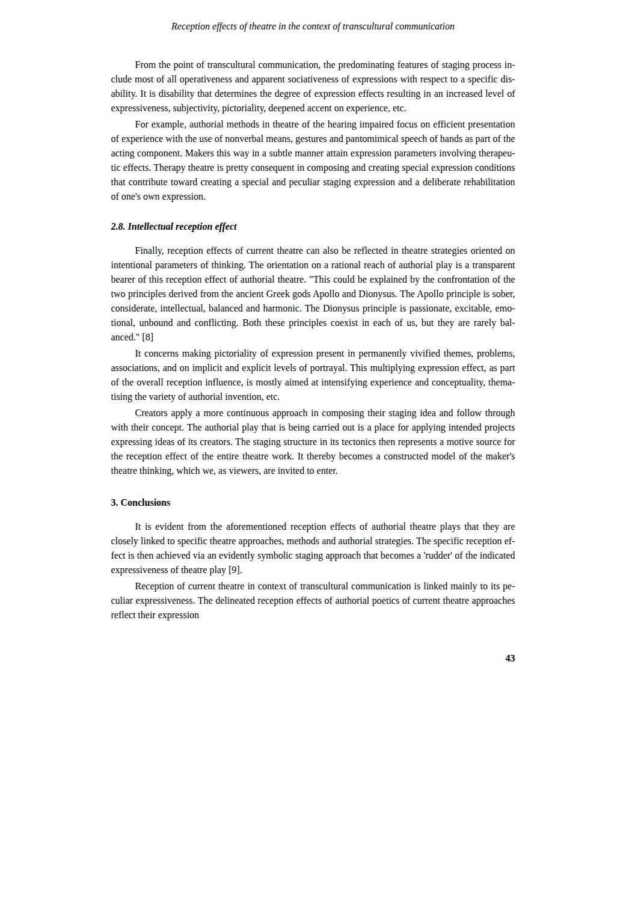Reception effects of theatre in the context of transcultural communication
From the point of transcultural communication, the predominating features of staging process include most of all operativeness and apparent sociativeness of expressions with respect to a specific disability. It is disability that determines the degree of expression effects resulting in an increased level of expressiveness, subjectivity, pictoriality, deepened accent on experience, etc.
For example, authorial methods in theatre of the hearing impaired focus on efficient presentation of experience with the use of nonverbal means, gestures and pantomimical speech of hands as part of the acting component. Makers this way in a subtle manner attain expression parameters involving therapeutic effects. Therapy theatre is pretty consequent in composing and creating special expression conditions that contribute toward creating a special and peculiar staging expression and a deliberate rehabilitation of one's own expression.
2.8. Intellectual reception effect
Finally, reception effects of current theatre can also be reflected in theatre strategies oriented on intentional parameters of thinking. The orientation on a rational reach of authorial play is a transparent bearer of this reception effect of authorial theatre. "This could be explained by the confrontation of the two principles derived from the ancient Greek gods Apollo and Dionysus. The Apollo principle is sober, considerate, intellectual, balanced and harmonic. The Dionysus principle is passionate, excitable, emotional, unbound and conflicting. Both these principles coexist in each of us, but they are rarely balanced." [8]
It concerns making pictoriality of expression present in permanently vivified themes, problems, associations, and on implicit and explicit levels of portrayal. This multiplying expression effect, as part of the overall reception influence, is mostly aimed at intensifying experience and conceptuality, thematising the variety of authorial invention, etc.
Creators apply a more continuous approach in composing their staging idea and follow through with their concept. The authorial play that is being carried out is a place for applying intended projects expressing ideas of its creators. The staging structure in its tectonics then represents a motive source for the reception effect of the entire theatre work. It thereby becomes a constructed model of the maker's theatre thinking, which we, as viewers, are invited to enter.
3. Conclusions
It is evident from the aforementioned reception effects of authorial theatre plays that they are closely linked to specific theatre approaches, methods and authorial strategies. The specific reception effect is then achieved via an evidently symbolic staging approach that becomes a 'rudder' of the indicated expressiveness of theatre play [9].
Reception of current theatre in context of transcultural communication is linked mainly to its peculiar expressiveness. The delineated reception effects of authorial poetics of current theatre approaches reflect their expression
43